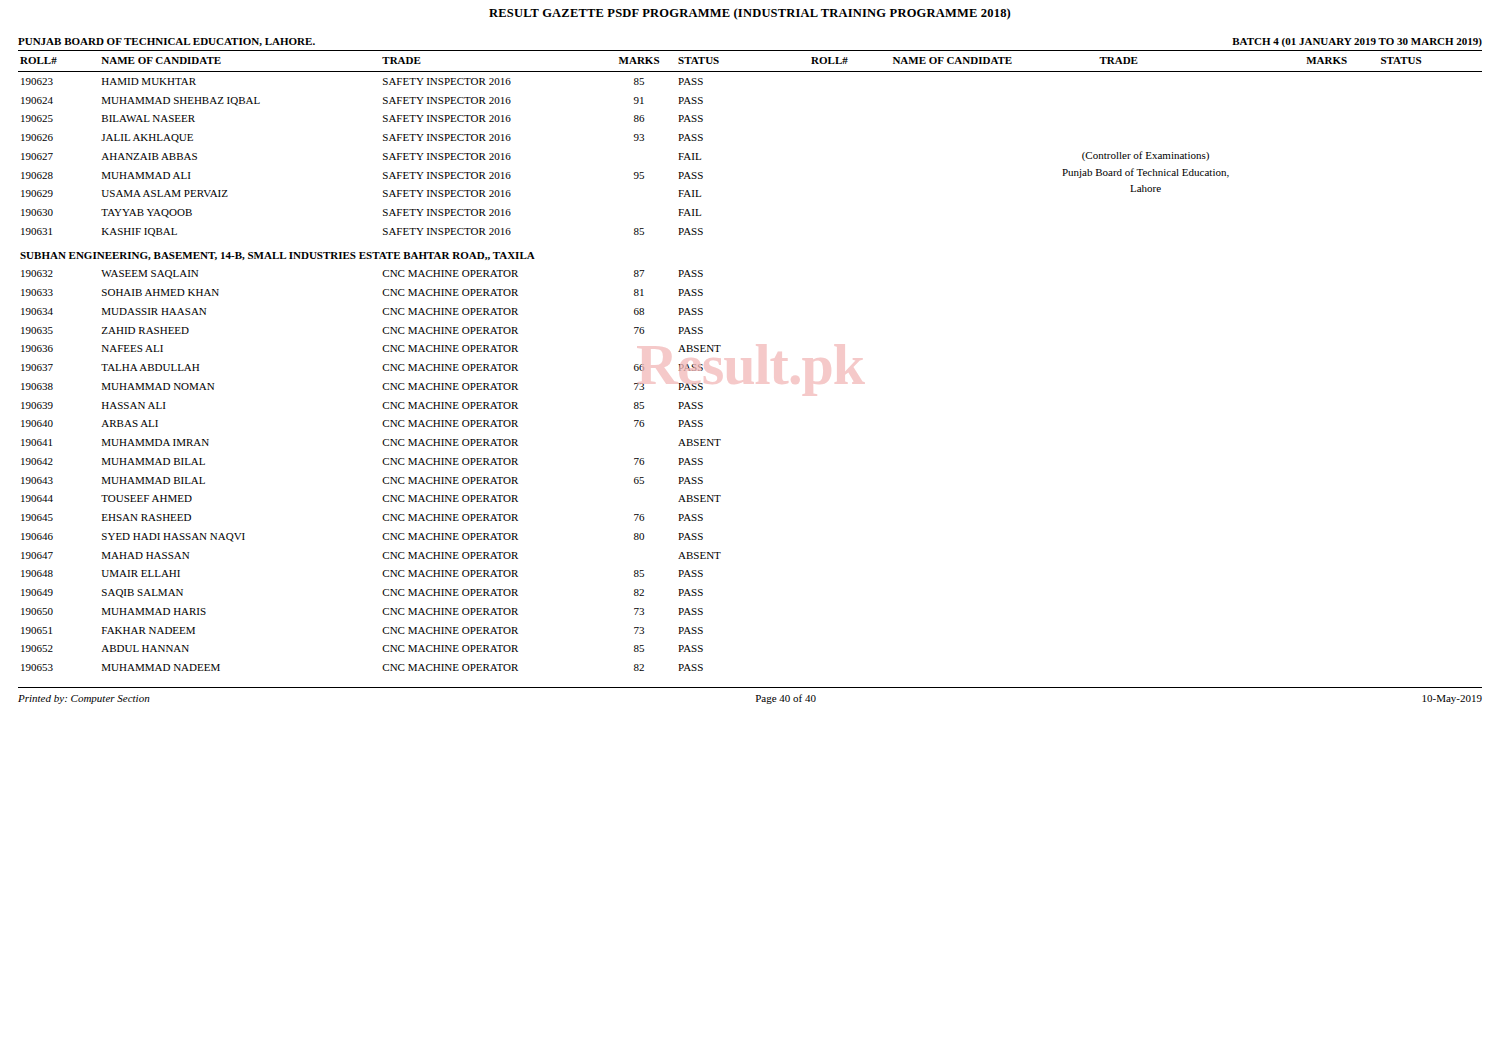RESULT GAZETTE PSDF PROGRAMME (INDUSTRIAL TRAINING PROGRAMME 2018)
PUNJAB BOARD OF TECHNICAL EDUCATION, LAHORE.
BATCH 4 (01 JANUARY 2019 TO 30 MARCH 2019)
Result.pk
| ROLL# | NAME OF CANDIDATE | TRADE | MARKS | STATUS | | ROLL# | NAME OF CANDIDATE | TRADE | MARKS | STATUS |
| --- | --- | --- | --- | --- | --- | --- | --- | --- | --- | --- |
| 190623 | HAMID MUKHTAR | SAFETY INSPECTOR 2016 | 85 | PASS | | | | | | |
| 190624 | MUHAMMAD SHEHBAZ IQBAL | SAFETY INSPECTOR 2016 | 91 | PASS | | | | | | |
| 190625 | BILAWAL NASEER | SAFETY INSPECTOR 2016 | 86 | PASS | | | | | | |
| 190626 | JALIL AKHLAQUE | SAFETY INSPECTOR 2016 | 93 | PASS | | | | | | |
| 190627 | AHANZAIB ABBAS | SAFETY INSPECTOR 2016 | | FAIL | | (Controller of Examinations) Punjab Board of Technical Education, Lahore |
| 190628 | MUHAMMAD ALI | SAFETY INSPECTOR 2016 | 95 | PASS | |
| 190629 | USAMA ASLAM PERVAIZ | SAFETY INSPECTOR 2016 | | FAIL | |
| 190630 | TAYYAB YAQOOB | SAFETY INSPECTOR 2016 | | FAIL | |
| 190631 | KASHIF IQBAL | SAFETY INSPECTOR 2016 | 85 | PASS | | | | | | |
| SUBHAN ENGINEERING, BASEMENT, 14-B, SMALL INDUSTRIES ESTATE BAHTAR ROAD,, TAXILA | | | | | | |
| 190632 | WASEEM SAQLAIN | CNC MACHINE OPERATOR | 87 | PASS | | | | | | |
| 190633 | SOHAIB AHMED KHAN | CNC MACHINE OPERATOR | 81 | PASS | | | | | | |
| 190634 | MUDASSIR HAASAN | CNC MACHINE OPERATOR | 68 | PASS | | | | | | |
| 190635 | ZAHID RASHEED | CNC MACHINE OPERATOR | 76 | PASS | | | | | | |
| 190636 | NAFEES ALI | CNC MACHINE OPERATOR | | ABSENT | | | | | | |
| 190637 | TALHA ABDULLAH | CNC MACHINE OPERATOR | 66 | PASS | | | | | | |
| 190638 | MUHAMMAD NOMAN | CNC MACHINE OPERATOR | 73 | PASS | | | | | | |
| 190639 | HASSAN ALI | CNC MACHINE OPERATOR | 85 | PASS | | | | | | |
| 190640 | ARBAS ALI | CNC MACHINE OPERATOR | 76 | PASS | | | | | | |
| 190641 | MUHAMMDA IMRAN | CNC MACHINE OPERATOR | | ABSENT | | | | | | |
| 190642 | MUHAMMAD BILAL | CNC MACHINE OPERATOR | 76 | PASS | | | | | | |
| 190643 | MUHAMMAD BILAL | CNC MACHINE OPERATOR | 65 | PASS | | | | | | |
| 190644 | TOUSEEF AHMED | CNC MACHINE OPERATOR | | ABSENT | | | | | | |
| 190645 | EHSAN RASHEED | CNC MACHINE OPERATOR | 76 | PASS | | | | | | |
| 190646 | SYED HADI HASSAN NAQVI | CNC MACHINE OPERATOR | 80 | PASS | | | | | | |
| 190647 | MAHAD HASSAN | CNC MACHINE OPERATOR | | ABSENT | | | | | | |
| 190648 | UMAIR ELLAHI | CNC MACHINE OPERATOR | 85 | PASS | | | | | | |
| 190649 | SAQIB SALMAN | CNC MACHINE OPERATOR | 82 | PASS | | | | | | |
| 190650 | MUHAMMAD HARIS | CNC MACHINE OPERATOR | 73 | PASS | | | | | | |
| 190651 | FAKHAR NADEEM | CNC MACHINE OPERATOR | 73 | PASS | | | | | | |
| 190652 | ABDUL HANNAN | CNC MACHINE OPERATOR | 85 | PASS | | | | | | |
| 190653 | MUHAMMAD NADEEM | CNC MACHINE OPERATOR | 82 | PASS | | | | | | |
Printed by: Computer Section
Page 40 of 40
10-May-2019